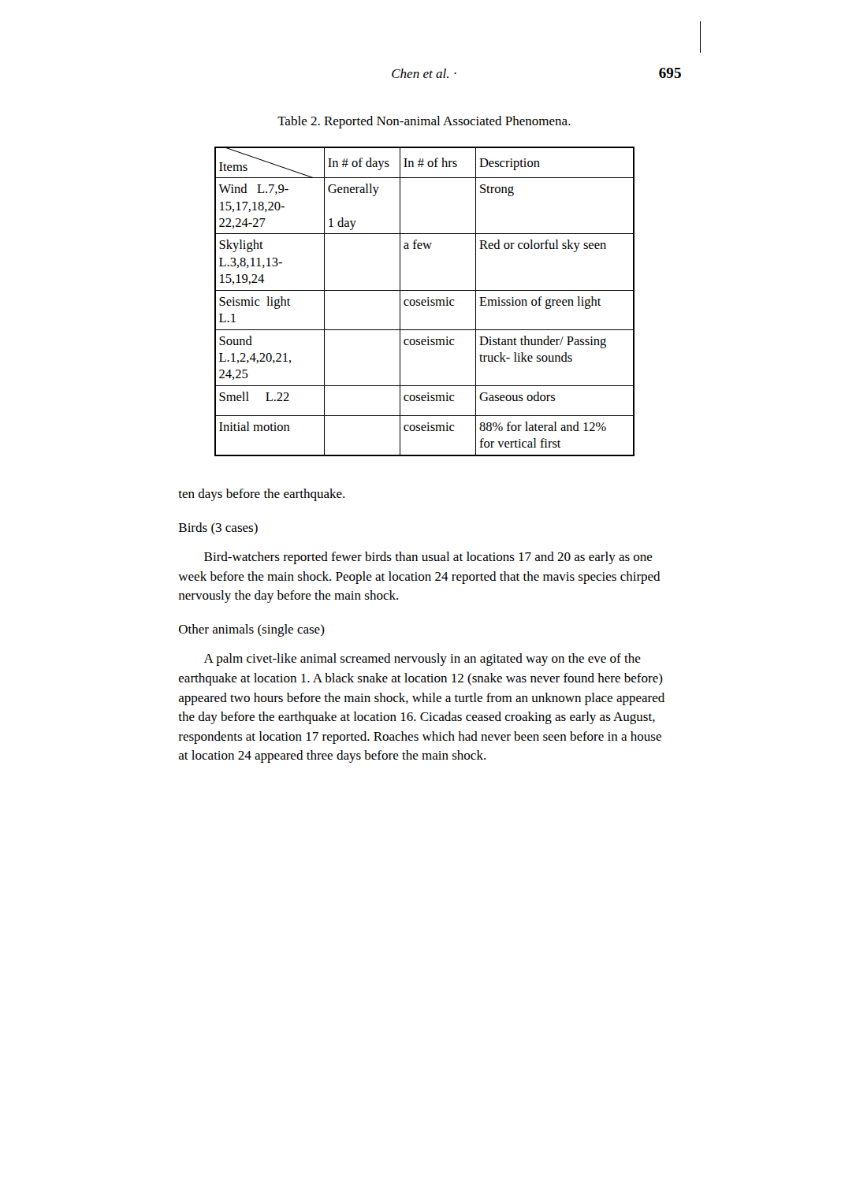Chen et al. · 695
Table 2. Reported Non-animal Associated Phenomena.
| Items | In # of days | In # of hrs | Description |
| Wind L.7,9- 15,17,18,20- 22,24-27 | Generally 1 day | | Strong |
| Skylight L.3,8,11,13- 15,19,24 | | a few | Red or colorful sky seen |
| Seismic light L.1 | | coseismic | Emission of green light |
| Sound L.1,2,4,20,21, 24,25 | | coseismic | Distant thunder/ Passing truck- like sounds |
| Smell L.22 | | coseismic | Gaseous odors |
| Initial motion | | coseismic | 88% for lateral and 12% for vertical first |
ten days before the earthquake.
Birds (3 cases)
Bird-watchers reported fewer birds than usual at locations 17 and 20 as early as one week before the main shock. People at location 24 reported that the mavis species chirped nervously the day before the main shock.
Other animals (single case)
A palm civet-like animal screamed nervously in an agitated way on the eve of the earthquake at location 1. A black snake at location 12 (snake was never found here before) appeared two hours before the main shock, while a turtle from an unknown place appeared the day before the earthquake at location 16. Cicadas ceased croaking as early as August, respondents at location 17 reported. Roaches which had never been seen before in a house at location 24 appeared three days before the main shock.